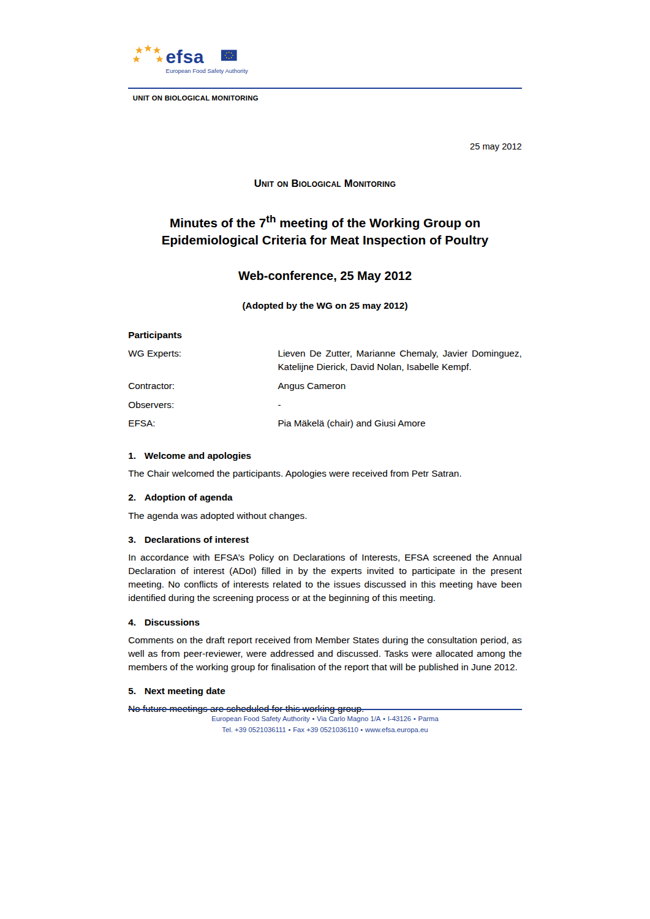efsa European Food Safety Authority
UNIT ON BIOLOGICAL MONITORING
25 may 2012
Unit on Biological Monitoring
Minutes of the 7th meeting of the Working Group on Epidemiological Criteria for Meat Inspection of Poultry
Web-conference, 25 May 2012
(Adopted by the WG on 25 may 2012)
Participants
| WG Experts: | Lieven De Zutter, Marianne Chemaly, Javier Dominguez, Katelijne Dierick, David Nolan, Isabelle Kempf. |
| Contractor: | Angus Cameron |
| Observers: | - |
| EFSA: | Pia Mäkelä (chair) and Giusi Amore |
Welcome and apologies
The Chair welcomed the participants. Apologies were received from Petr Satran.
Adoption of agenda
The agenda was adopted without changes.
Declarations of interest
In accordance with EFSA’s Policy on Declarations of Interests, EFSA screened the Annual Declaration of interest (ADoI) filled in by the experts invited to participate in the present meeting. No conflicts of interests related to the issues discussed in this meeting have been identified during the screening process or at the beginning of this meeting.
Discussions
Comments on the draft report received from Member States during the consultation period, as well as from peer-reviewer, were addressed and discussed. Tasks were allocated among the members of the working group for finalisation of the report that will be published in June 2012.
Next meeting date
No future meetings are scheduled for this working group.
European Food Safety Authority•Via Carlo Magno 1/A•I-43126•Parma
Tel. +39 0521036111•Fax +39 0521036110•www.efsa.europa.eu